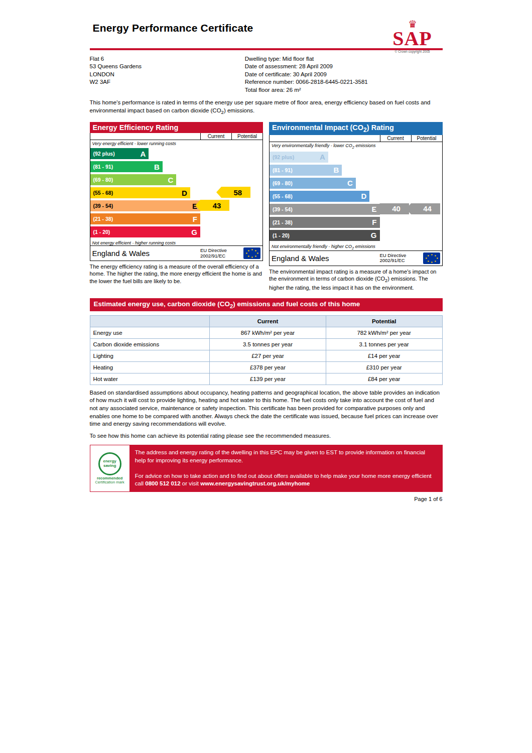Energy Performance Certificate
♛
SAP
© Crown copyright 2005
Flat 6
53 Queens Gardens
LONDON
W2 3AF
Dwelling type: Mid floor flat
Date of assessment: 28 April 2009
Date of certificate: 30 April 2009
Reference number: 0066-2818-6445-0221-3581
Total floor area: 26 m²
This home's performance is rated in terms of the energy use per square metre of floor area, energy efficiency based on fuel costs and environmental impact based on carbon dioxide (CO2) emissions.
Energy Efficiency Rating
Current
Potential
Very energy efficient - lower running costs
(92 plus) A
(81 - 91) B
(69 - 80) C
(55 - 68) D
58
(39 - 54) E
43
(21 - 38) F
(1 - 20) G
Not energy efficient - higher running costs
England & Wales
EU Directive
2002/91/EC
★ ★ ★ ★ ★ ★ ★ ★
The energy efficiency rating is a measure of the overall efficiency of a home. The higher the rating, the more energy efficient the home is and the lower the fuel bills are likely to be.
Environmental Impact (CO2) Rating
Current
Potential
Very environmentally friendly - lower CO2 emissions
(92 plus) A
(81 - 91) B
(69 - 80) C
(55 - 68) D
(39 - 54) E
40
44
(21 - 38) F
(1 - 20) G
Not environmentally friendly - higher CO2 emissions
England & Wales
EU Directive
2002/91/EC
★ ★ ★ ★ ★ ★ ★ ★
The environmental impact rating is a measure of a home's impact on the environment in terms of carbon dioxide (CO2) emissions. The higher the rating, the less impact it has on the environment.
Estimated energy use, carbon dioxide (CO2) emissions and fuel costs of this home
| | Current | Potential |
| --- | --- | --- |
| Energy use | 867 kWh/m² per year | 782 kWh/m² per year |
| Carbon dioxide emissions | 3.5 tonnes per year | 3.1 tonnes per year |
| Lighting | £27 per year | £14 per year |
| Heating | £378 per year | £310 per year |
| Hot water | £139 per year | £84 per year |
Based on standardised assumptions about occupancy, heating patterns and geographical location, the above table provides an indication of how much it will cost to provide lighting, heating and hot water to this home. The fuel costs only take into account the cost of fuel and not any associated service, maintenance or safety inspection. This certificate has been provided for comparative purposes only and enables one home to be compared with another. Always check the date the certificate was issued, because fuel prices can increase over time and energy saving recommendations will evolve.
To see how this home can achieve its potential rating please see the recommended measures.
energy
saving
recommended
Certification mark
The address and energy rating of the dwelling in this EPC may be given to EST to provide information on financial help for improving its energy performance.
For advice on how to take action and to find out about offers available to help make your home more energy efficient call 0800 512 012 or visit www.energysavingtrust.org.uk/myhome
Page 1 of 6